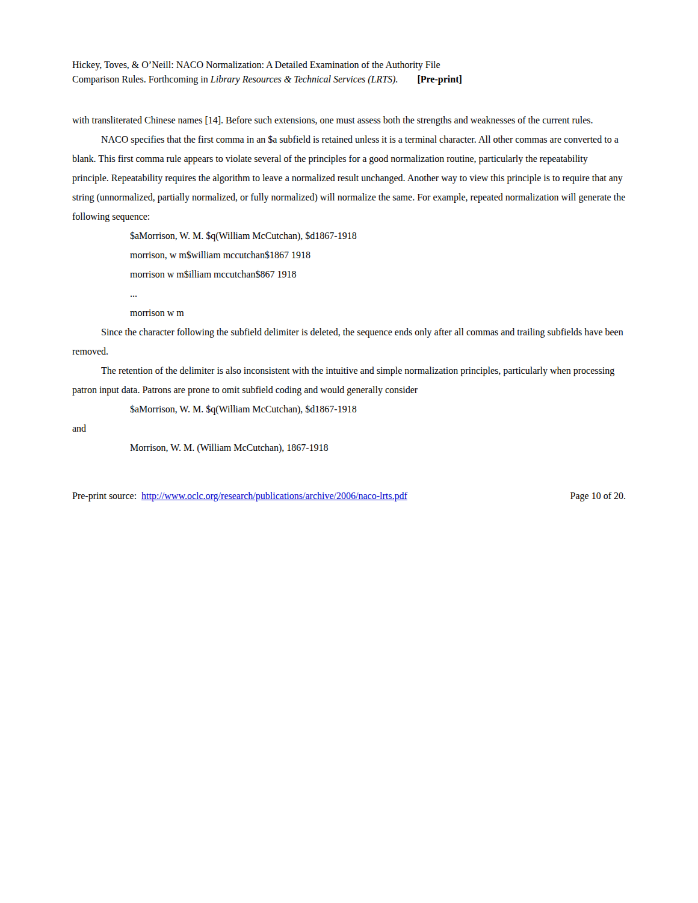Hickey, Toves, & O’Neill: NACO Normalization: A Detailed Examination of the Authority File
Comparison Rules. Forthcoming in Library Resources & Technical Services (LRTS). [Pre-print]
with transliterated Chinese names [14]. Before such extensions, one must assess both the strengths and weaknesses of the current rules.
NACO specifies that the first comma in an $a subfield is retained unless it is a terminal character. All other commas are converted to a blank. This first comma rule appears to violate several of the principles for a good normalization routine, particularly the repeatability principle. Repeatability requires the algorithm to leave a normalized result unchanged. Another way to view this principle is to require that any string (unnormalized, partially normalized, or fully normalized) will normalize the same. For example, repeated normalization will generate the following sequence:
$aMorrison, W. M. $q(William McCutchan), $d1867-1918
morrison, w m$william mccutchan$1867 1918
morrison w m$illiam mccutchan$867 1918
...
morrison w m
Since the character following the subfield delimiter is deleted, the sequence ends only after all commas and trailing subfields have been removed.
The retention of the delimiter is also inconsistent with the intuitive and simple normalization principles, particularly when processing patron input data. Patrons are prone to omit subfield coding and would generally consider
$aMorrison, W. M. $q(William McCutchan), $d1867-1918
and
Morrison, W. M. (William McCutchan), 1867-1918
Pre-print source: http://www.oclc.org/research/publications/archive/2006/naco-lrts.pdf Page 10 of 20.